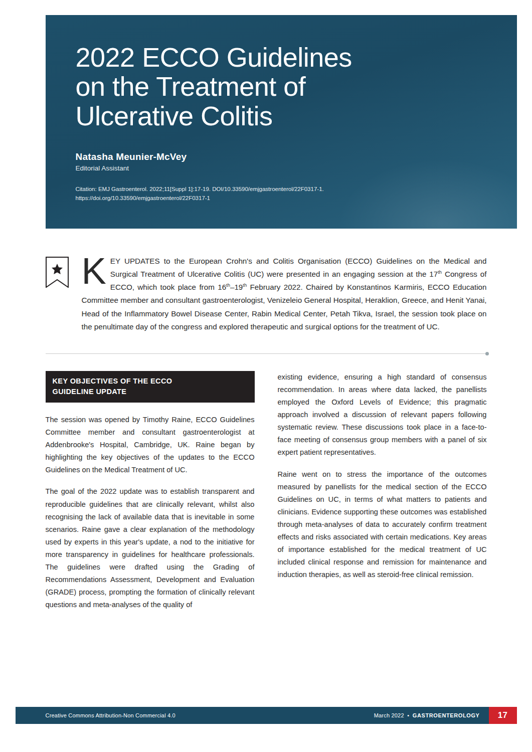2022 ECCO Guidelines
on the Treatment of
Ulcerative Colitis
Natasha Meunier-McVey
Editorial Assistant
Citation: EMJ Gastroenterol. 2022;11[Suppl 1]:17-19. DOI/10.33590/emjgastroenterol/22F0317-1.
https://doi.org/10.33590/emjgastroenterol/22F0317-1
KEY UPDATES to the European Crohn's and Colitis Organisation (ECCO) Guidelines on the Medical and Surgical Treatment of Ulcerative Colitis (UC) were presented in an engaging session at the 17th Congress of ECCO, which took place from 16th–19th February 2022. Chaired by Konstantinos Karmiris, ECCO Education Committee member and consultant gastroenterologist, Venizeleio General Hospital, Heraklion, Greece, and Henit Yanai, Head of the Inflammatory Bowel Disease Center, Rabin Medical Center, Petah Tikva, Israel, the session took place on the penultimate day of the congress and explored therapeutic and surgical options for the treatment of UC.
Key objectives of the ECCO
guideline update
The session was opened by Timothy Raine, ECCO Guidelines Committee member and consultant gastroenterologist at Addenbrooke's Hospital, Cambridge, UK. Raine began by highlighting the key objectives of the updates to the ECCO Guidelines on the Medical Treatment of UC.
The goal of the 2022 update was to establish transparent and reproducible guidelines that are clinically relevant, whilst also recognising the lack of available data that is inevitable in some scenarios. Raine gave a clear explanation of the methodology used by experts in this year's update, a nod to the initiative for more transparency in guidelines for healthcare professionals. The guidelines were drafted using the Grading of Recommendations Assessment, Development and Evaluation (GRADE) process, prompting the formation of clinically relevant questions and meta-analyses of the quality of
existing evidence, ensuring a high standard of consensus recommendation. In areas where data lacked, the panellists employed the Oxford Levels of Evidence; this pragmatic approach involved a discussion of relevant papers following systematic review. These discussions took place in a face-to-face meeting of consensus group members with a panel of six expert patient representatives.
Raine went on to stress the importance of the outcomes measured by panellists for the medical section of the ECCO Guidelines on UC, in terms of what matters to patients and clinicians. Evidence supporting these outcomes was established through meta-analyses of data to accurately confirm treatment effects and risks associated with certain medications. Key areas of importance established for the medical treatment of UC included clinical response and remission for maintenance and induction therapies, as well as steroid-free clinical remission.
Creative Commons Attribution-Non Commercial 4.0
March 2022 • GASTROENTEROLOGY 17